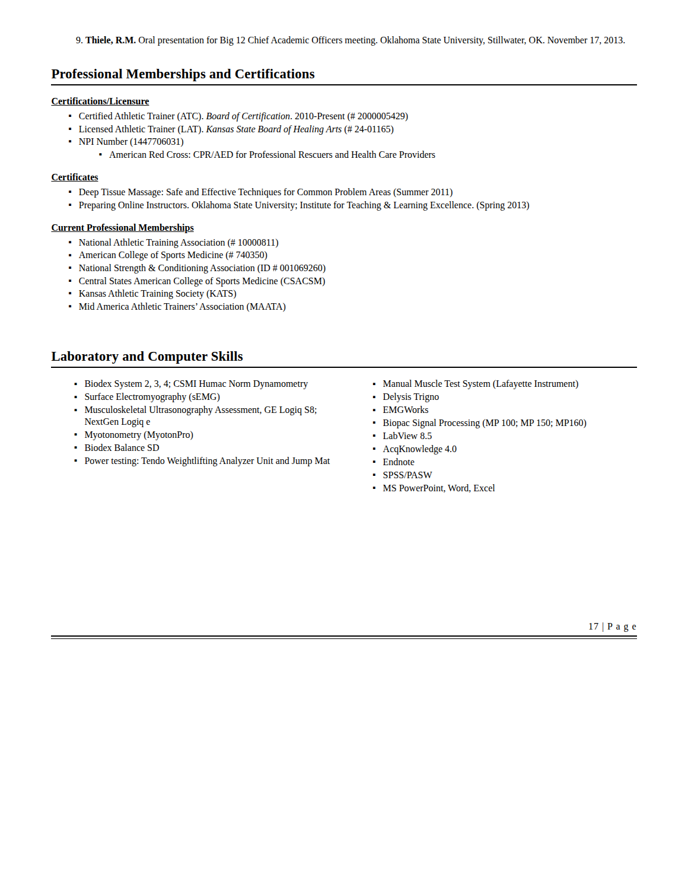Thiele, R.M. Oral presentation for Big 12 Chief Academic Officers meeting. Oklahoma State University, Stillwater, OK. November 17, 2013.
Professional Memberships and Certifications
Certifications/Licensure
Certified Athletic Trainer (ATC). Board of Certification. 2010-Present (# 2000005429)
Licensed Athletic Trainer (LAT). Kansas State Board of Healing Arts (# 24-01165)
NPI Number (1447706031)
American Red Cross: CPR/AED for Professional Rescuers and Health Care Providers
Certificates
Deep Tissue Massage: Safe and Effective Techniques for Common Problem Areas (Summer 2011)
Preparing Online Instructors. Oklahoma State University; Institute for Teaching & Learning Excellence. (Spring 2013)
Current Professional Memberships
National Athletic Training Association (# 10000811)
American College of Sports Medicine (# 740350)
National Strength & Conditioning Association (ID # 001069260)
Central States American College of Sports Medicine (CSACSM)
Kansas Athletic Training Society (KATS)
Mid America Athletic Trainers’ Association (MAATA)
Laboratory and Computer Skills
Biodex System 2, 3, 4; CSMI Humac Norm Dynamometry
Surface Electromyography (sEMG)
Musculoskeletal Ultrasonography Assessment, GE Logiq S8; NextGen Logiq e
Myotonometry (MyotonPro)
Biodex Balance SD
Power testing: Tendo Weightlifting Analyzer Unit and Jump Mat
Manual Muscle Test System (Lafayette Instrument)
Delysis Trigno
EMGWorks
Biopac Signal Processing (MP 100; MP 150; MP160)
LabView 8.5
AcqKnowledge 4.0
Endnote
SPSS/PASW
MS PowerPoint, Word, Excel
17 | P a g e